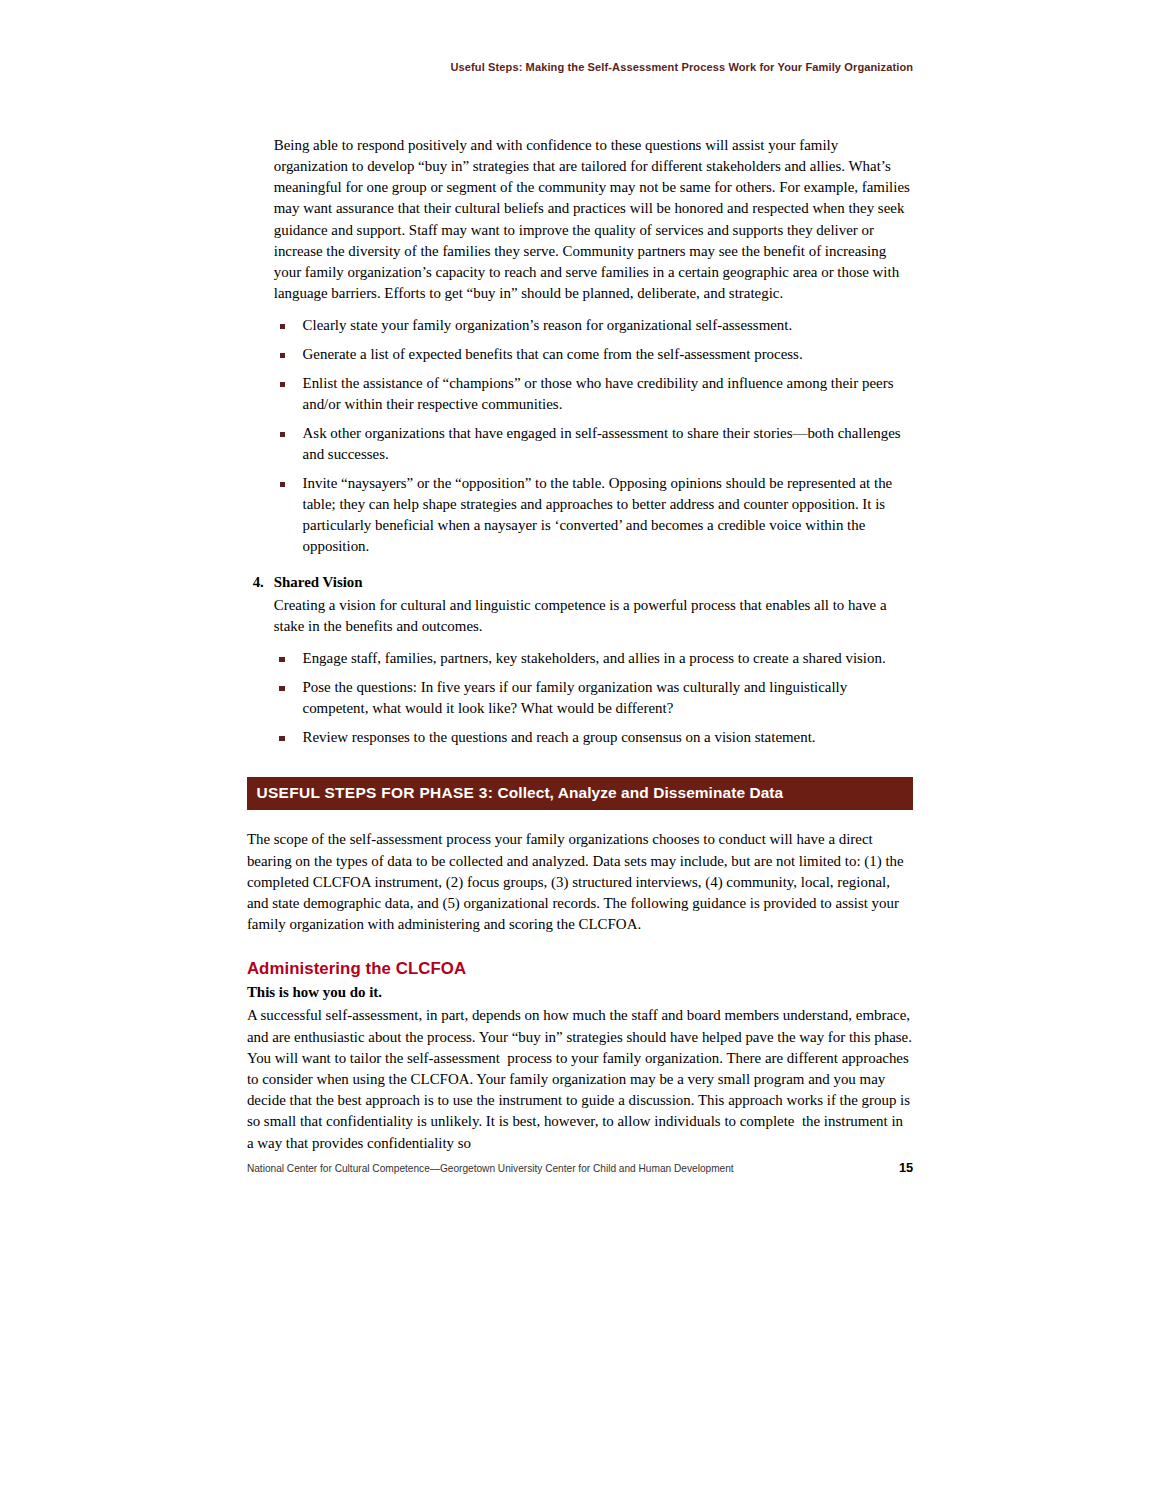Useful Steps: Making the Self-Assessment Process Work for Your Family Organization
Being able to respond positively and with confidence to these questions will assist your family organization to develop “buy in” strategies that are tailored for different stakeholders and allies. What’s meaningful for one group or segment of the community may not be same for others. For example, families may want assurance that their cultural beliefs and practices will be honored and respected when they seek guidance and support. Staff may want to improve the quality of services and supports they deliver or increase the diversity of the families they serve. Community partners may see the benefit of increasing your family organization’s capacity to reach and serve families in a certain geographic area or those with language barriers. Efforts to get “buy in” should be planned, deliberate, and strategic.
Clearly state your family organization’s reason for organizational self-assessment.
Generate a list of expected benefits that can come from the self-assessment process.
Enlist the assistance of “champions” or those who have credibility and influence among their peers and/or within their respective communities.
Ask other organizations that have engaged in self-assessment to share their stories—both challenges and successes.
Invite “naysayers” or the “opposition” to the table. Opposing opinions should be represented at the table; they can help shape strategies and approaches to better address and counter opposition. It is particularly beneficial when a naysayer is ‘converted’ and becomes a credible voice within the opposition.
4. Shared Vision
Creating a vision for cultural and linguistic competence is a powerful process that enables all to have a stake in the benefits and outcomes.
Engage staff, families, partners, key stakeholders, and allies in a process to create a shared vision.
Pose the questions: In five years if our family organization was culturally and linguistically competent, what would it look like? What would be different?
Review responses to the questions and reach a group consensus on a vision statement.
USEFUL STEPS FOR PHASE 3: Collect, Analyze and Disseminate Data
The scope of the self-assessment process your family organizations chooses to conduct will have a direct bearing on the types of data to be collected and analyzed. Data sets may include, but are not limited to: (1) the completed CLCFOA instrument, (2) focus groups, (3) structured interviews, (4) community, local, regional, and state demographic data, and (5) organizational records. The following guidance is provided to assist your family organization with administering and scoring the CLCFOA.
Administering the CLCFOA
This is how you do it.
A successful self-assessment, in part, depends on how much the staff and board members understand, embrace, and are enthusiastic about the process. Your “buy in” strategies should have helped pave the way for this phase. You will want to tailor the self-assessment process to your family organization. There are different approaches to consider when using the CLCFOA. Your family organization may be a very small program and you may decide that the best approach is to use the instrument to guide a discussion. This approach works if the group is so small that confidentiality is unlikely. It is best, however, to allow individuals to complete the instrument in a way that provides confidentiality so
National Center for Cultural Competence—Georgetown University Center for Child and Human Development 15